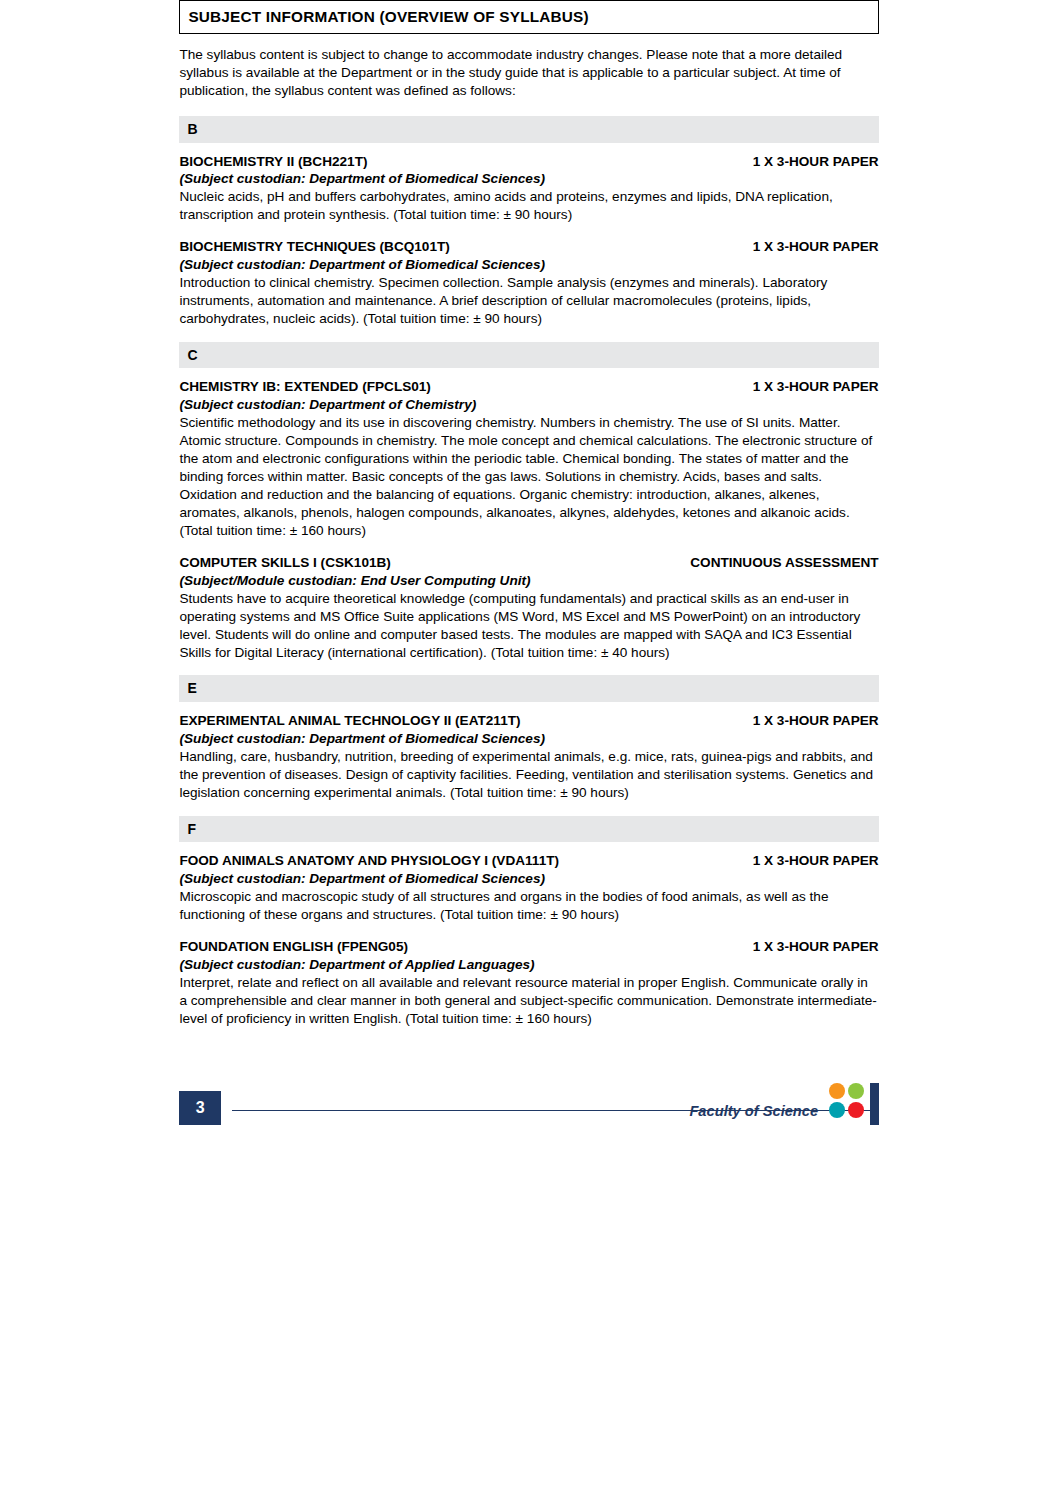SUBJECT INFORMATION (OVERVIEW OF SYLLABUS)
The syllabus content is subject to change to accommodate industry changes. Please note that a more detailed syllabus is available at the Department or in the study guide that is applicable to a particular subject. At time of publication, the syllabus content was defined as follows:
B
BIOCHEMISTRY II (BCH221T) 1 X 3-HOUR PAPER
(Subject custodian: Department of Biomedical Sciences)
Nucleic acids, pH and buffers carbohydrates, amino acids and proteins, enzymes and lipids, DNA replication, transcription and protein synthesis. (Total tuition time: ± 90 hours)
BIOCHEMISTRY TECHNIQUES (BCQ101T) 1 X 3-HOUR PAPER
(Subject custodian: Department of Biomedical Sciences)
Introduction to clinical chemistry. Specimen collection. Sample analysis (enzymes and minerals). Laboratory instruments, automation and maintenance. A brief description of cellular macromolecules (proteins, lipids, carbohydrates, nucleic acids). (Total tuition time: ± 90 hours)
C
CHEMISTRY IB: EXTENDED (FPCLS01) 1 X 3-HOUR PAPER
(Subject custodian: Department of Chemistry)
Scientific methodology and its use in discovering chemistry. Numbers in chemistry. The use of SI units. Matter. Atomic structure. Compounds in chemistry. The mole concept and chemical calculations. The electronic structure of the atom and electronic configurations within the periodic table. Chemical bonding. The states of matter and the binding forces within matter. Basic concepts of the gas laws. Solutions in chemistry. Acids, bases and salts. Oxidation and reduction and the balancing of equations. Organic chemistry: introduction, alkanes, alkenes, aromates, alkanols, phenols, halogen compounds, alkanoates, alkynes, aldehydes, ketones and alkanoic acids. (Total tuition time: ± 160 hours)
COMPUTER SKILLS I (CSK101B) CONTINUOUS ASSESSMENT
(Subject/Module custodian: End User Computing Unit)
Students have to acquire theoretical knowledge (computing fundamentals) and practical skills as an end-user in operating systems and MS Office Suite applications (MS Word, MS Excel and MS PowerPoint) on an introductory level. Students will do online and computer based tests. The modules are mapped with SAQA and IC3 Essential Skills for Digital Literacy (international certification). (Total tuition time: ± 40 hours)
E
EXPERIMENTAL ANIMAL TECHNOLOGY II (EAT211T) 1 X 3-HOUR PAPER
(Subject custodian: Department of Biomedical Sciences)
Handling, care, husbandry, nutrition, breeding of experimental animals, e.g. mice, rats, guinea-pigs and rabbits, and the prevention of diseases. Design of captivity facilities. Feeding, ventilation and sterilisation systems. Genetics and legislation concerning experimental animals. (Total tuition time: ± 90 hours)
F
FOOD ANIMALS ANATOMY AND PHYSIOLOGY I (VDA111T) 1 X 3-HOUR PAPER
(Subject custodian: Department of Biomedical Sciences)
Microscopic and macroscopic study of all structures and organs in the bodies of food animals, as well as the functioning of these organs and structures. (Total tuition time: ± 90 hours)
FOUNDATION ENGLISH (FPENG05) 1 X 3-HOUR PAPER
(Subject custodian: Department of Applied Languages)
Interpret, relate and reflect on all available and relevant resource material in proper English. Communicate orally in a comprehensible and clear manner in both general and subject-specific communication. Demonstrate intermediate-level of proficiency in written English. (Total tuition time: ± 160 hours)
3
Faculty of Science